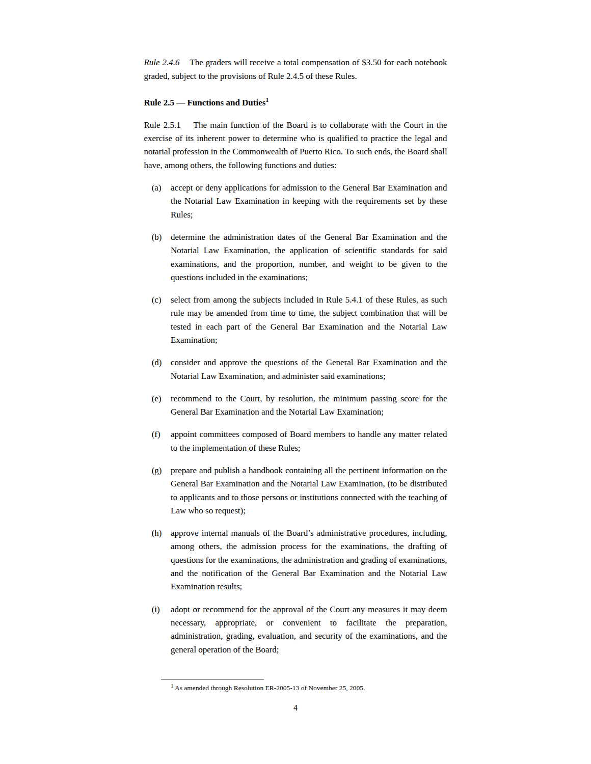Rule 2.4.6 The graders will receive a total compensation of $3.50 for each notebook graded, subject to the provisions of Rule 2.4.5 of these Rules.
Rule 2.5 — Functions and Duties1
Rule 2.5.1 The main function of the Board is to collaborate with the Court in the exercise of its inherent power to determine who is qualified to practice the legal and notarial profession in the Commonwealth of Puerto Rico. To such ends, the Board shall have, among others, the following functions and duties:
(a) accept or deny applications for admission to the General Bar Examination and the Notarial Law Examination in keeping with the requirements set by these Rules;
(b) determine the administration dates of the General Bar Examination and the Notarial Law Examination, the application of scientific standards for said examinations, and the proportion, number, and weight to be given to the questions included in the examinations;
(c) select from among the subjects included in Rule 5.4.1 of these Rules, as such rule may be amended from time to time, the subject combination that will be tested in each part of the General Bar Examination and the Notarial Law Examination;
(d) consider and approve the questions of the General Bar Examination and the Notarial Law Examination, and administer said examinations;
(e) recommend to the Court, by resolution, the minimum passing score for the General Bar Examination and the Notarial Law Examination;
(f) appoint committees composed of Board members to handle any matter related to the implementation of these Rules;
(g) prepare and publish a handbook containing all the pertinent information on the General Bar Examination and the Notarial Law Examination, (to be distributed to applicants and to those persons or institutions connected with the teaching of Law who so request);
(h) approve internal manuals of the Board’s administrative procedures, including, among others, the admission process for the examinations, the drafting of questions for the examinations, the administration and grading of examinations, and the notification of the General Bar Examination and the Notarial Law Examination results;
(i) adopt or recommend for the approval of the Court any measures it may deem necessary, appropriate, or convenient to facilitate the preparation, administration, grading, evaluation, and security of the examinations, and the general operation of the Board;
1 As amended through Resolution ER-2005-13 of November 25, 2005.
4